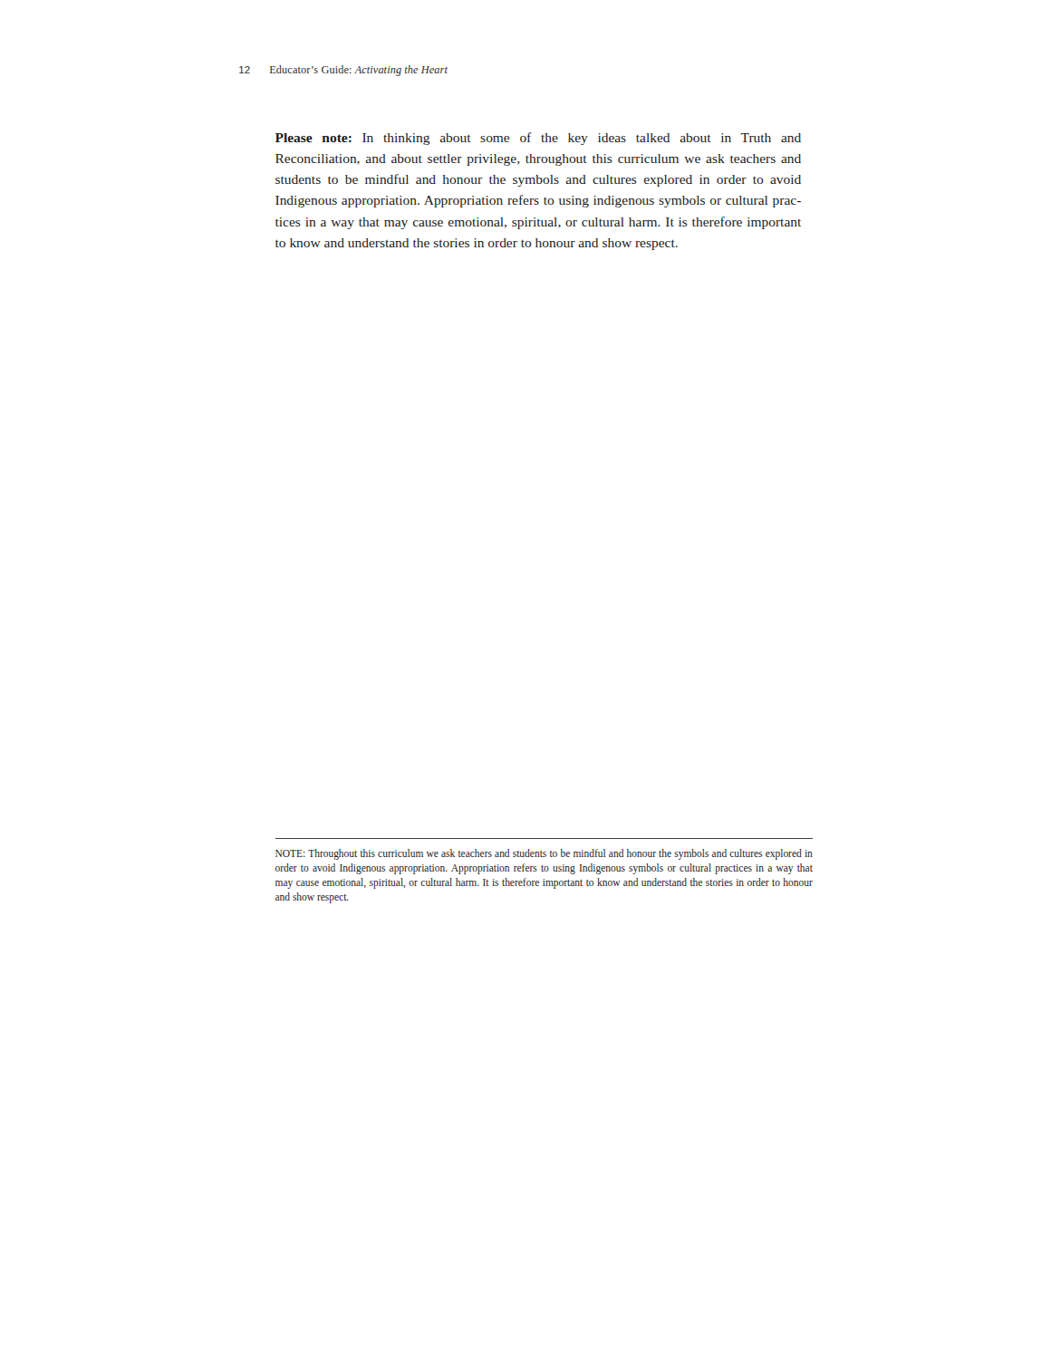12 Educator’s Guide: Activating the Heart
Please note: In thinking about some of the key ideas talked about in Truth and Reconciliation, and about settler privilege, throughout this curriculum we ask teachers and students to be mindful and honour the symbols and cultures explored in order to avoid Indigenous appropriation. Appropriation refers to using indigenous symbols or cultural practices in a way that may cause emotional, spiritual, or cultural harm. It is therefore important to know and understand the stories in order to honour and show respect.
NOTE: Throughout this curriculum we ask teachers and students to be mindful and honour the symbols and cultures explored in order to avoid Indigenous appropriation. Appropriation refers to using Indigenous symbols or cultural practices in a way that may cause emotional, spiritual, or cultural harm. It is therefore important to know and understand the stories in order to honour and show respect.